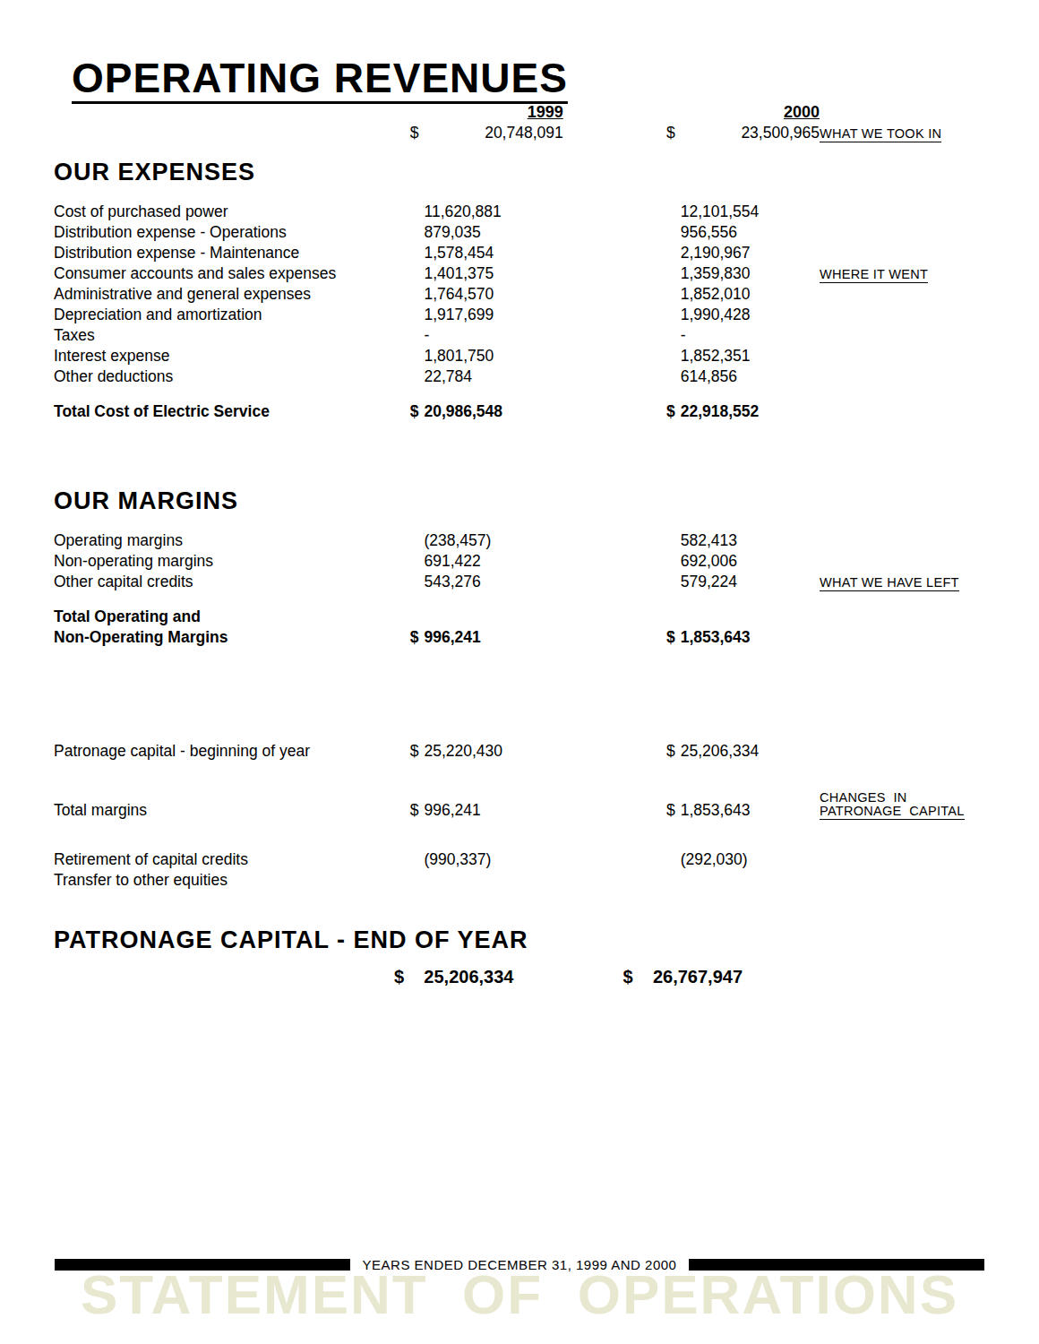OPERATING REVENUES
| | | 1999 | | | 2000 | WHAT WE TOOK IN |
| | $ | 20,748,091 | | $ | 23,500,965 |
| OUR EXPENSES |
| Cost of purchased power | | 11,620,881 | | | 12,101,554 | |
| Distribution expense - Operations | | 879,035 | | | 956,556 | |
| Distribution expense - Maintenance | | 1,578,454 | | | 2,190,967 | |
| Consumer accounts and sales expenses | | 1,401,375 | | | 1,359,830 | WHERE IT WENT |
| Administrative and general expenses | | 1,764,570 | | | 1,852,010 | |
| Depreciation and amortization | | 1,917,699 | | | 1,990,428 | |
| Taxes | | - | | | - | |
| Interest expense | | 1,801,750 | | | 1,852,351 | |
| Other deductions | | 22,784 | | | 614,856 | |
| Total Cost of Electric Service | $ | 20,986,548 | | $ | 22,918,552 | |
| OUR MARGINS |
| Operating margins | | (238,457) | | | 582,413 | |
| Non-operating margins | | 691,422 | | | 692,006 | WHAT WE HAVE LEFT |
| Other capital credits | | 543,276 | | | 579,224 |
| Total Operating and | | | | | | |
| Non-Operating Margins | $ | 996,241 | | $ | 1,853,643 | |
| Patronage capital - beginning of year | $ | 25,220,430 | | $ | 25,206,334 | |
| Total margins | $ | 996,241 | | $ | 1,853,643 | CHANGES IN PATRONAGE CAPITAL |
| Retirement of capital credits | | (990,337) | | | (292,030) | |
| Transfer to other equities | | | | | | |
PATRONAGE CAPITAL - END OF YEAR
$ 25,206,334 $ 26,767,947
YEARS ENDED DECEMBER 31, 1999 AND 2000
STATEMENT OF OPERATIONS